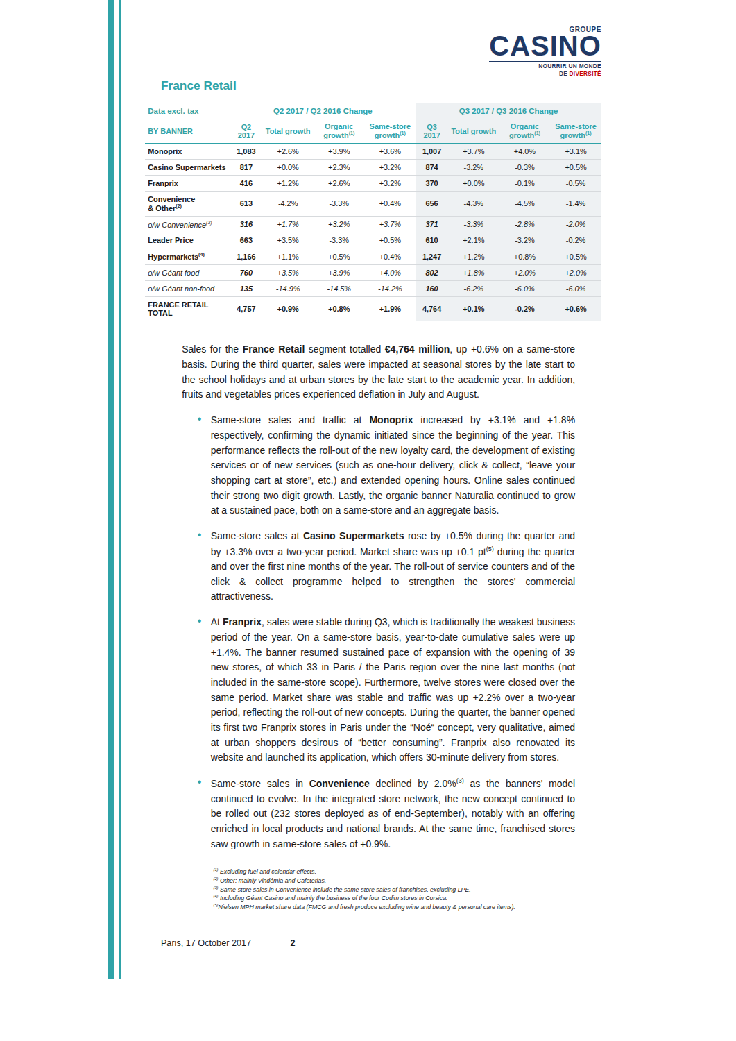GROUPE
CASINO
NOURRIR UN MONDE
DE DIVERSITÉ
France Retail
| Data excl. tax | Q2 2017 / Q2 2016 Change | Q3 2017 / Q3 2016 Change |
| --- | --- | --- |
| BY BANNER | Q2 2017 | Total growth | Organic growth (1) | Same-store growth (1) | Q3 2017 | Total growth | Organic growth (1) | Same-store growth (1) |
| Monoprix | 1,083 | +2.6% | +3.9% | +3.6% | 1,007 | +3.7% | +4.0% | +3.1% |
| Casino Supermarkets | 817 | +0.0% | +2.3% | +3.2% | 874 | -3.2% | -0.3% | +0.5% |
| Franprix | 416 | +1.2% | +2.6% | +3.2% | 370 | +0.0% | -0.1% | -0.5% |
| Convenience & Other (2) | 613 | -4.2% | -3.3% | +0.4% | 656 | -4.3% | -4.5% | -1.4% |
| o/w Convenience (3) | 316 | +1.7% | +3.2% | +3.7% | 371 | -3.3% | -2.8% | -2.0% |
| Leader Price | 663 | +3.5% | -3.3% | +0.5% | 610 | +2.1% | -3.2% | -0.2% |
| Hypermarkets (4) | 1,166 | +1.1% | +0.5% | +0.4% | 1,247 | +1.2% | +0.8% | +0.5% |
| o/w Géant food | 760 | +3.5% | +3.9% | +4.0% | 802 | +1.8% | +2.0% | +2.0% |
| o/w Géant non-food | 135 | -14.9% | -14.5% | -14.2% | 160 | -6.2% | -6.0% | -6.0% |
| FRANCE RETAIL TOTAL | 4,757 | +0.9% | +0.8% | +1.9% | 4,764 | +0.1% | -0.2% | +0.6% |
Sales for the France Retail segment totalled €4,764 million, up +0.6% on a same-store basis. During the third quarter, sales were impacted at seasonal stores by the late start to the school holidays and at urban stores by the late start to the academic year. In addition, fruits and vegetables prices experienced deflation in July and August.
Same-store sales and traffic at Monoprix increased by +3.1% and +1.8% respectively, confirming the dynamic initiated since the beginning of the year. This performance reflects the roll-out of the new loyalty card, the development of existing services or of new services (such as one-hour delivery, click & collect, “leave your shopping cart at store”, etc.) and extended opening hours. Online sales continued their strong two digit growth. Lastly, the organic banner Naturalia continued to grow at a sustained pace, both on a same-store and an aggregate basis.
Same-store sales at Casino Supermarkets rose by +0.5% during the quarter and by +3.3% over a two-year period. Market share was up +0.1 pt(5) during the quarter and over the first nine months of the year. The roll-out of service counters and of the click & collect programme helped to strengthen the stores' commercial attractiveness.
At Franprix, sales were stable during Q3, which is traditionally the weakest business period of the year. On a same-store basis, year-to-date cumulative sales were up +1.4%. The banner resumed sustained pace of expansion with the opening of 39 new stores, of which 33 in Paris / the Paris region over the nine last months (not included in the same-store scope). Furthermore, twelve stores were closed over the same period. Market share was stable and traffic was up +2.2% over a two-year period, reflecting the roll-out of new concepts. During the quarter, the banner opened its first two Franprix stores in Paris under the “Noé“ concept, very qualitative, aimed at urban shoppers desirous of “better consuming”. Franprix also renovated its website and launched its application, which offers 30-minute delivery from stores.
Same-store sales in Convenience declined by 2.0%(3) as the banners' model continued to evolve. In the integrated store network, the new concept continued to be rolled out (232 stores deployed as of end-September), notably with an offering enriched in local products and national brands. At the same time, franchised stores saw growth in same-store sales of +0.9%.
(1) Excluding fuel and calendar effects.
(2) Other: mainly Vindémia and Cafeterias.
(3) Same-store sales in Convenience include the same-store sales of franchises, excluding LPE.
(4) Including Géant Casino and mainly the business of the four Codim stores in Corsica.
(5)Nielsen MPH market share data (FMCG and fresh produce excluding wine and beauty & personal care items).
Paris, 17 October 2017 2